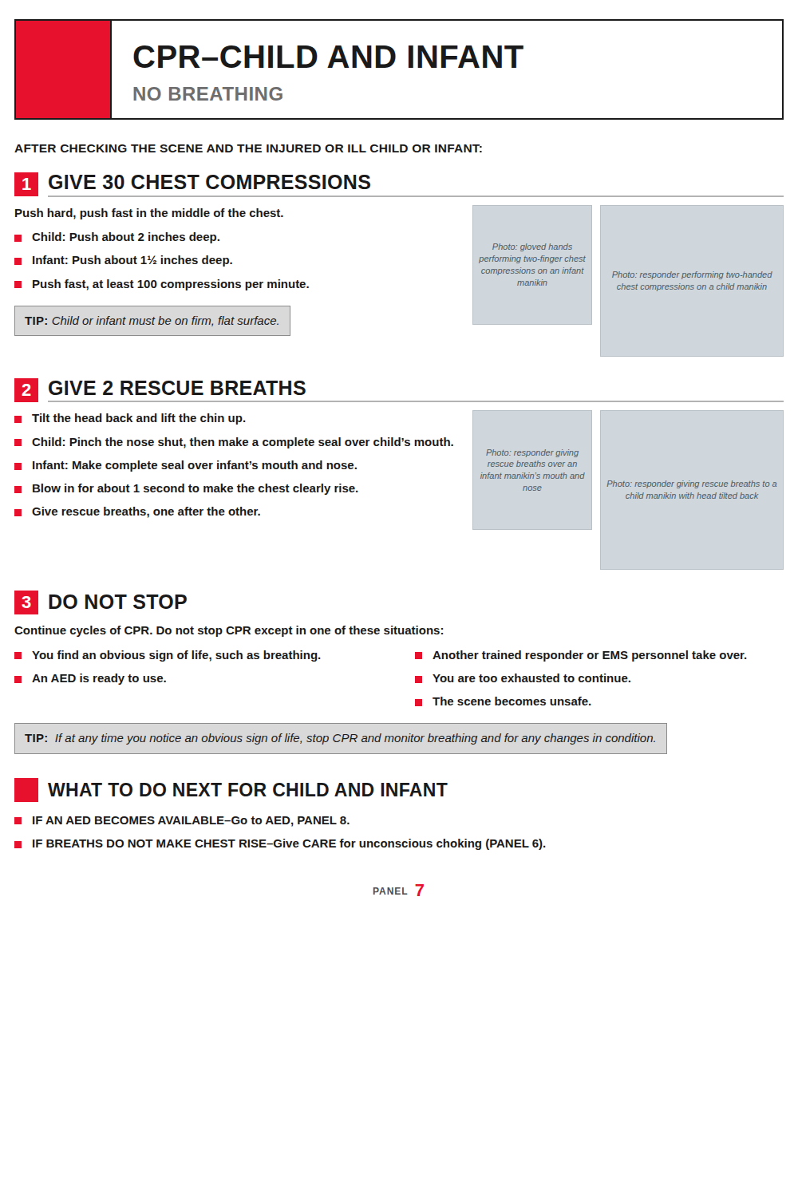CPR–Child and Infant
No Breathing
After checking the scene and the injured or ill child or infant:
1
Give 30 Chest Compressions
Push hard, push fast in the middle of the chest.
Child: Push about 2 inches deep.
Infant: Push about 1½ inches deep.
Push fast, at least 100 compressions per minute.
TIP: Child or infant must be on firm, flat surface.
Photo: gloved hands performing two-finger chest compressions on an infant manikin
Photo: responder performing two-handed chest compressions on a child manikin
2
Give 2 Rescue Breaths
Tilt the head back and lift the chin up.
Child: Pinch the nose shut, then make a complete seal over child’s mouth.
Infant: Make complete seal over infant’s mouth and nose.
Blow in for about 1 second to make the chest clearly rise.
Give rescue breaths, one after the other.
Photo: responder giving rescue breaths over an infant manikin’s mouth and nose
Photo: responder giving rescue breaths to a child manikin with head tilted back
3
Do Not Stop
Continue cycles of CPR. Do not stop CPR except in one of these situations:
You find an obvious sign of life, such as breathing.
An AED is ready to use.
Another trained responder or EMS personnel take over.
You are too exhausted to continue.
The scene becomes unsafe.
TIP: If at any time you notice an obvious sign of life, stop CPR and monitor breathing and for any changes in condition.
What to Do Next for Child and Infant
IF AN AED BECOMES AVAILABLE–Go to AED, PANEL 8.
IF BREATHS DO NOT MAKE CHEST RISE–Give CARE for unconscious choking (PANEL 6).
PANEL 7